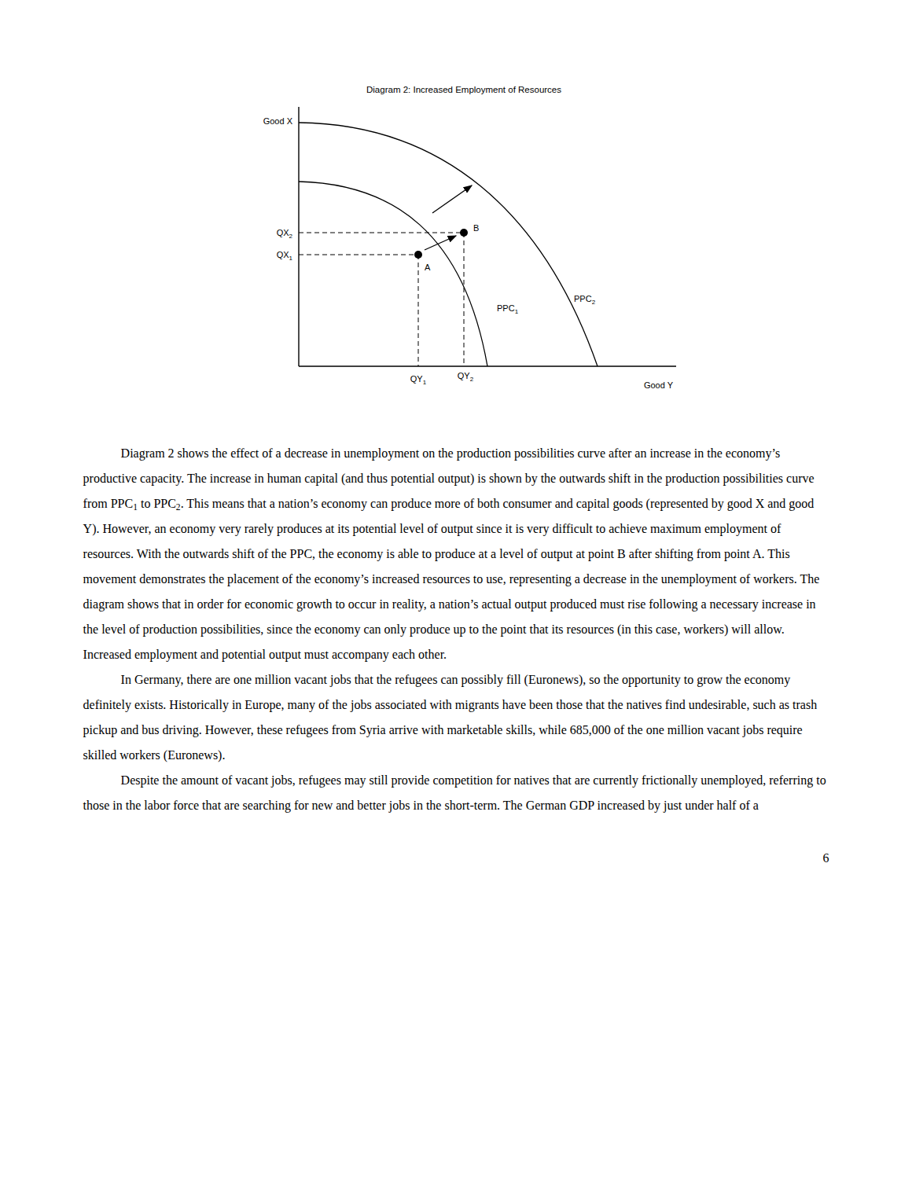Diagram 2: Increased Employment of Resources Good X Good Y PPC1 PPC2 A B QX2 QX1 QY1 QY2
Diagram 2 shows the effect of a decrease in unemployment on the production possibilities curve after an increase in the economy’s productive capacity. The increase in human capital (and thus potential output) is shown by the outwards shift in the production possibilities curve from PPC1 to PPC2. This means that a nation’s economy can produce more of both consumer and capital goods (represented by good X and good Y). However, an economy very rarely produces at its potential level of output since it is very difficult to achieve maximum employment of resources. With the outwards shift of the PPC, the economy is able to produce at a level of output at point B after shifting from point A. This movement demonstrates the placement of the economy’s increased resources to use, representing a decrease in the unemployment of workers. The diagram shows that in order for economic growth to occur in reality, a nation’s actual output produced must rise following a necessary increase in the level of production possibilities, since the economy can only produce up to the point that its resources (in this case, workers) will allow. Increased employment and potential output must accompany each other.
In Germany, there are one million vacant jobs that the refugees can possibly fill (Euronews), so the opportunity to grow the economy definitely exists. Historically in Europe, many of the jobs associated with migrants have been those that the natives find undesirable, such as trash pickup and bus driving. However, these refugees from Syria arrive with marketable skills, while 685,000 of the one million vacant jobs require skilled workers (Euronews).
Despite the amount of vacant jobs, refugees may still provide competition for natives that are currently frictionally unemployed, referring to those in the labor force that are searching for new and better jobs in the short-term. The German GDP increased by just under half of a
6